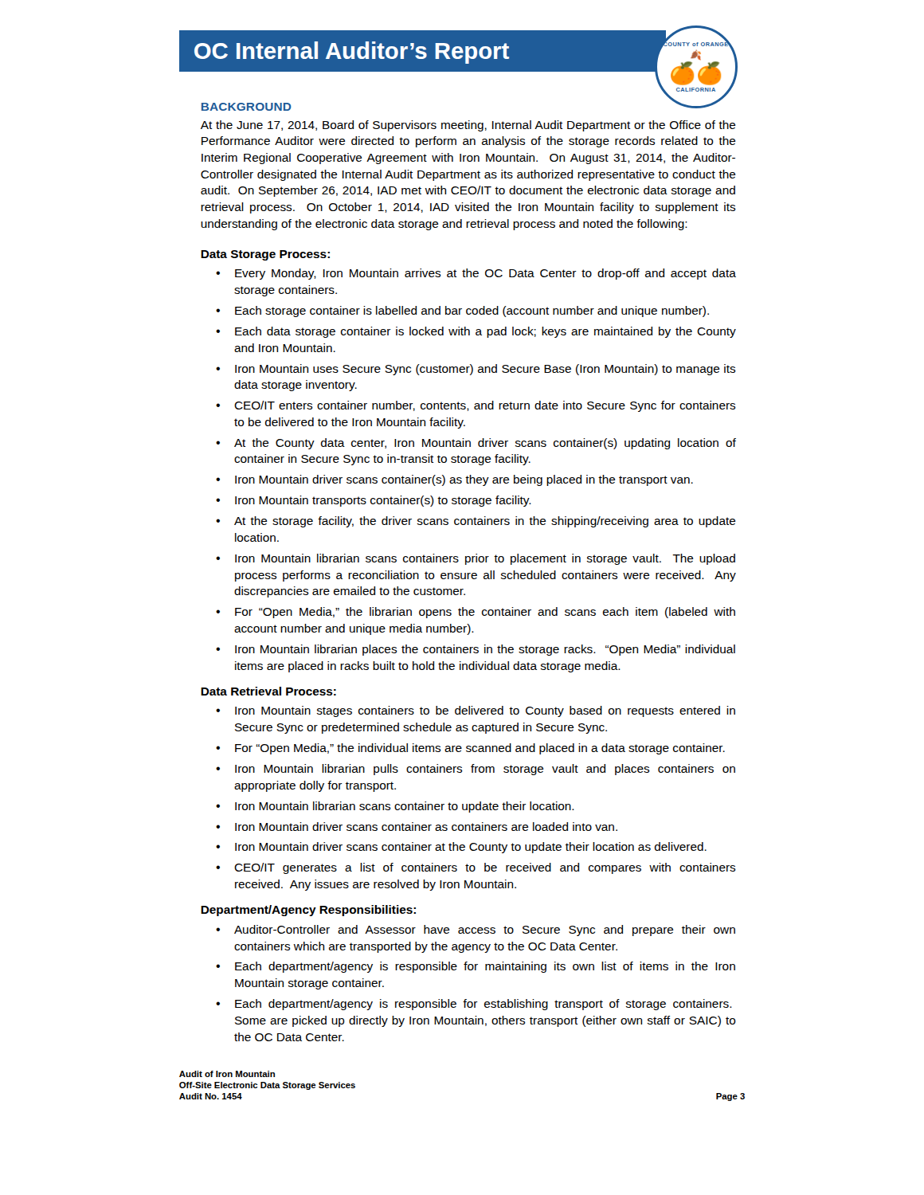OC Internal Auditor’s Report
COUNTY of ORANGE
🍂
🍊🍊
CALIFORNIA
BACKGROUND
At the June 17, 2014, Board of Supervisors meeting, Internal Audit Department or the Office of the Performance Auditor were directed to perform an analysis of the storage records related to the Interim Regional Cooperative Agreement with Iron Mountain. On August 31, 2014, the Auditor-Controller designated the Internal Audit Department as its authorized representative to conduct the audit. On September 26, 2014, IAD met with CEO/IT to document the electronic data storage and retrieval process. On October 1, 2014, IAD visited the Iron Mountain facility to supplement its understanding of the electronic data storage and retrieval process and noted the following:
Data Storage Process:
Every Monday, Iron Mountain arrives at the OC Data Center to drop-off and accept data storage containers.
Each storage container is labelled and bar coded (account number and unique number).
Each data storage container is locked with a pad lock; keys are maintained by the County and Iron Mountain.
Iron Mountain uses Secure Sync (customer) and Secure Base (Iron Mountain) to manage its data storage inventory.
CEO/IT enters container number, contents, and return date into Secure Sync for containers to be delivered to the Iron Mountain facility.
At the County data center, Iron Mountain driver scans container(s) updating location of container in Secure Sync to in-transit to storage facility.
Iron Mountain driver scans container(s) as they are being placed in the transport van.
Iron Mountain transports container(s) to storage facility.
At the storage facility, the driver scans containers in the shipping/receiving area to update location.
Iron Mountain librarian scans containers prior to placement in storage vault. The upload process performs a reconciliation to ensure all scheduled containers were received. Any discrepancies are emailed to the customer.
For “Open Media,” the librarian opens the container and scans each item (labeled with account number and unique media number).
Iron Mountain librarian places the containers in the storage racks. “Open Media” individual items are placed in racks built to hold the individual data storage media.
Data Retrieval Process:
Iron Mountain stages containers to be delivered to County based on requests entered in Secure Sync or predetermined schedule as captured in Secure Sync.
For “Open Media,” the individual items are scanned and placed in a data storage container.
Iron Mountain librarian pulls containers from storage vault and places containers on appropriate dolly for transport.
Iron Mountain librarian scans container to update their location.
Iron Mountain driver scans container as containers are loaded into van.
Iron Mountain driver scans container at the County to update their location as delivered.
CEO/IT generates a list of containers to be received and compares with containers received. Any issues are resolved by Iron Mountain.
Department/Agency Responsibilities:
Auditor-Controller and Assessor have access to Secure Sync and prepare their own containers which are transported by the agency to the OC Data Center.
Each department/agency is responsible for maintaining its own list of items in the Iron Mountain storage container.
Each department/agency is responsible for establishing transport of storage containers. Some are picked up directly by Iron Mountain, others transport (either own staff or SAIC) to the OC Data Center.
Audit of Iron Mountain
Off-Site Electronic Data Storage Services
Audit No. 1454 Page 3